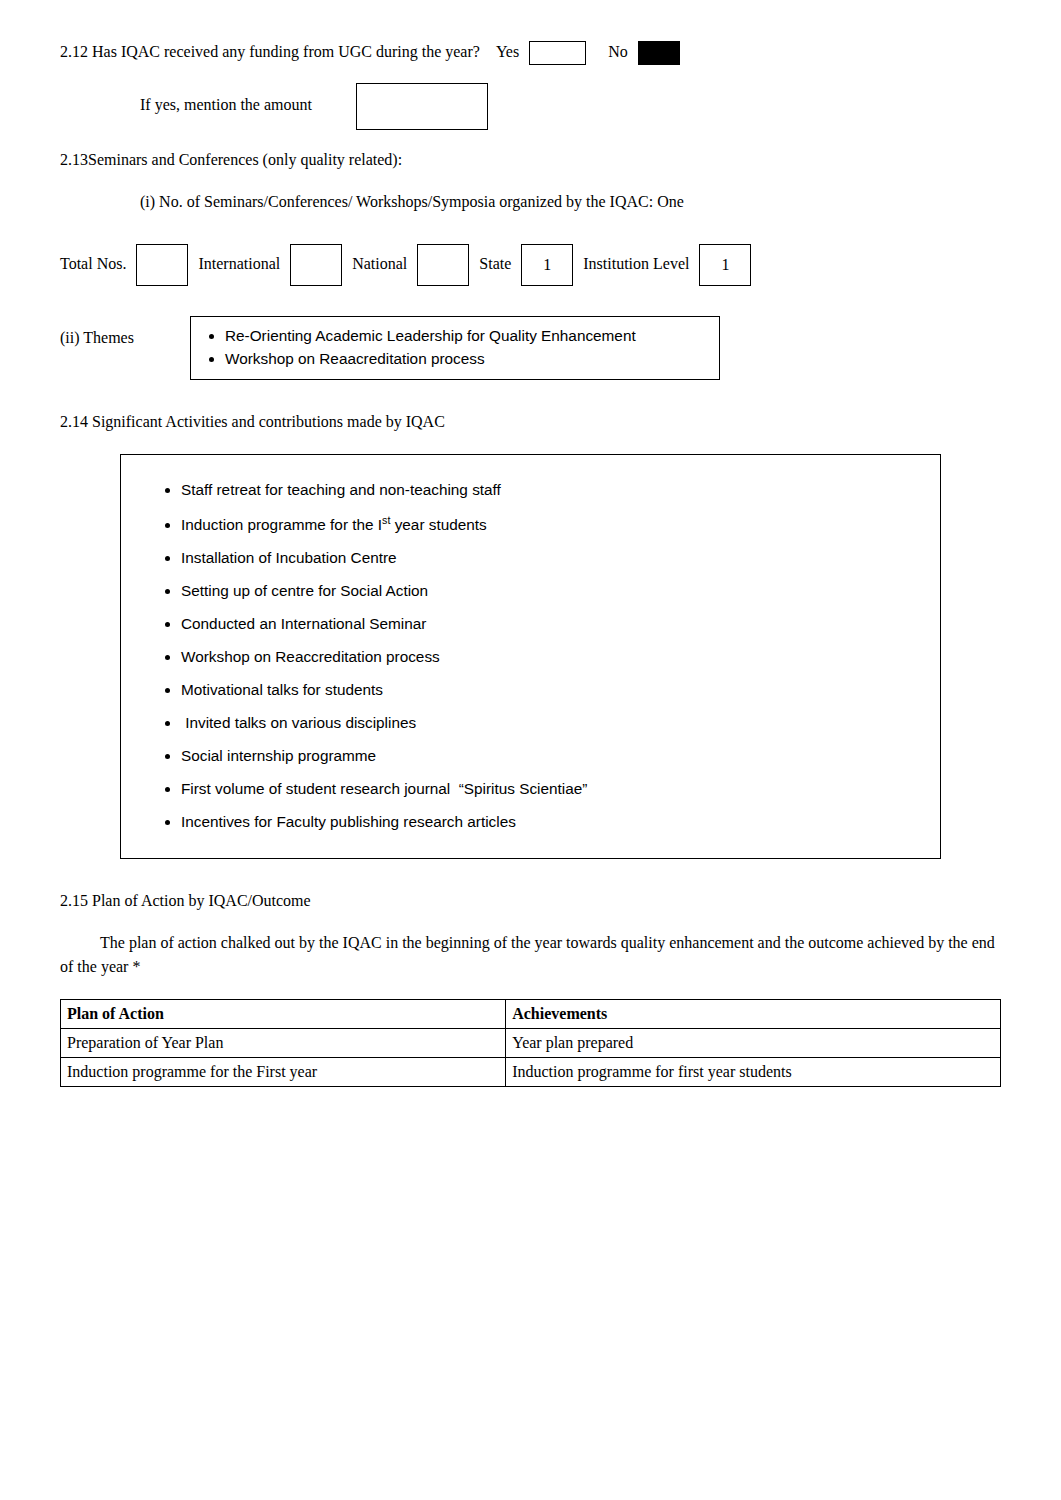2.12 Has IQAC received any funding from UGC during the year? Yes No
If yes, mention the amount
2.13Seminars and Conferences (only quality related):
(i) No. of Seminars/Conferences/ Workshops/Symposia organized by the IQAC: One
Total Nos. International National State 1 Institution Level 1
(ii) Themes
Re-Orienting Academic Leadership for Quality Enhancement
Workshop on Reaacreditation process
2.14 Significant Activities and contributions made by IQAC
Staff retreat for teaching and non-teaching staff
Induction programme for the Ist year students
Installation of Incubation Centre
Setting up of centre for Social Action
Conducted an International Seminar
Workshop on Reaccreditation process
Motivational talks for students
Invited talks on various disciplines
Social internship programme
First volume of student research journal “Spiritus Scientiae”
Incentives for Faculty publishing research articles
2.15 Plan of Action by IQAC/Outcome
The plan of action chalked out by the IQAC in the beginning of the year towards quality enhancement and the outcome achieved by the end of the year *
| Plan of Action | Achievements |
| --- | --- |
| Preparation of Year Plan | Year plan prepared |
| Induction programme for the First year | Induction programme for first year students |